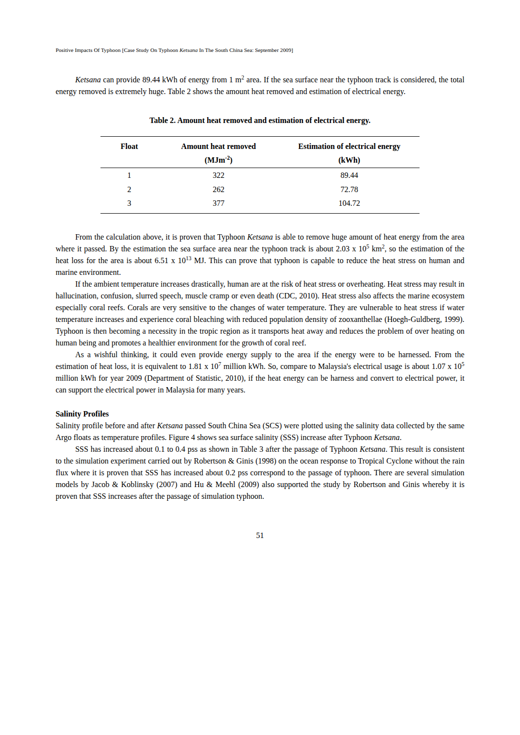Positive Impacts Of Typhoon [Case Study On Typhoon Ketsana In The South China Sea: September 2009]
Ketsana can provide 89.44 kWh of energy from 1 m2 area. If the sea surface near the typhoon track is considered, the total energy removed is extremely huge. Table 2 shows the amount heat removed and estimation of electrical energy.
Table 2. Amount heat removed and estimation of electrical energy.
| Float | Amount heat removed | Estimation of electrical energy |
| --- | --- | --- |
| | (MJm -2 ) | (kWh) |
| 1 | 322 | 89.44 |
| 2 | 262 | 72.78 |
| 3 | 377 | 104.72 |
From the calculation above, it is proven that Typhoon Ketsana is able to remove huge amount of heat energy from the area where it passed. By the estimation the sea surface area near the typhoon track is about 2.03 x 105 km2, so the estimation of the heat loss for the area is about 6.51 x 1013 MJ. This can prove that typhoon is capable to reduce the heat stress on human and marine environment.
If the ambient temperature increases drastically, human are at the risk of heat stress or overheating. Heat stress may result in hallucination, confusion, slurred speech, muscle cramp or even death (CDC, 2010). Heat stress also affects the marine ecosystem especially coral reefs. Corals are very sensitive to the changes of water temperature. They are vulnerable to heat stress if water temperature increases and experience coral bleaching with reduced population density of zooxanthellae (Hoegh-Guldberg, 1999). Typhoon is then becoming a necessity in the tropic region as it transports heat away and reduces the problem of over heating on human being and promotes a healthier environment for the growth of coral reef.
As a wishful thinking, it could even provide energy supply to the area if the energy were to be harnessed. From the estimation of heat loss, it is equivalent to 1.81 x 107 million kWh. So, compare to Malaysia's electrical usage is about 1.07 x 105 million kWh for year 2009 (Department of Statistic, 2010), if the heat energy can be harness and convert to electrical power, it can support the electrical power in Malaysia for many years.
Salinity Profiles
Salinity profile before and after Ketsana passed South China Sea (SCS) were plotted using the salinity data collected by the same Argo floats as temperature profiles. Figure 4 shows sea surface salinity (SSS) increase after Typhoon Ketsana.
SSS has increased about 0.1 to 0.4 pss as shown in Table 3 after the passage of Typhoon Ketsana. This result is consistent to the simulation experiment carried out by Robertson & Ginis (1998) on the ocean response to Tropical Cyclone without the rain flux where it is proven that SSS has increased about 0.2 pss correspond to the passage of typhoon. There are several simulation models by Jacob & Koblinsky (2007) and Hu & Meehl (2009) also supported the study by Robertson and Ginis whereby it is proven that SSS increases after the passage of simulation typhoon.
51